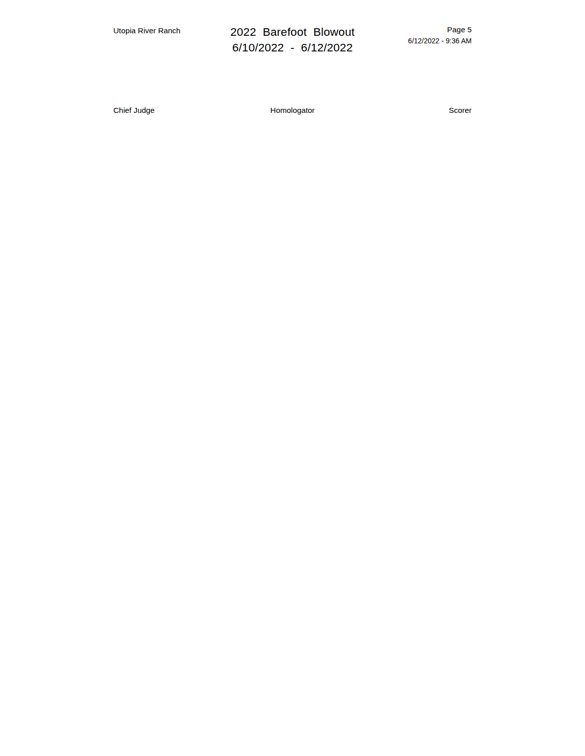Utopia River Ranch
2022 Barefoot Blowout 6/10/2022 - 6/12/2022
Page 5
6/12/2022 - 9:36 AM
Chief Judge
Homologator
Scorer